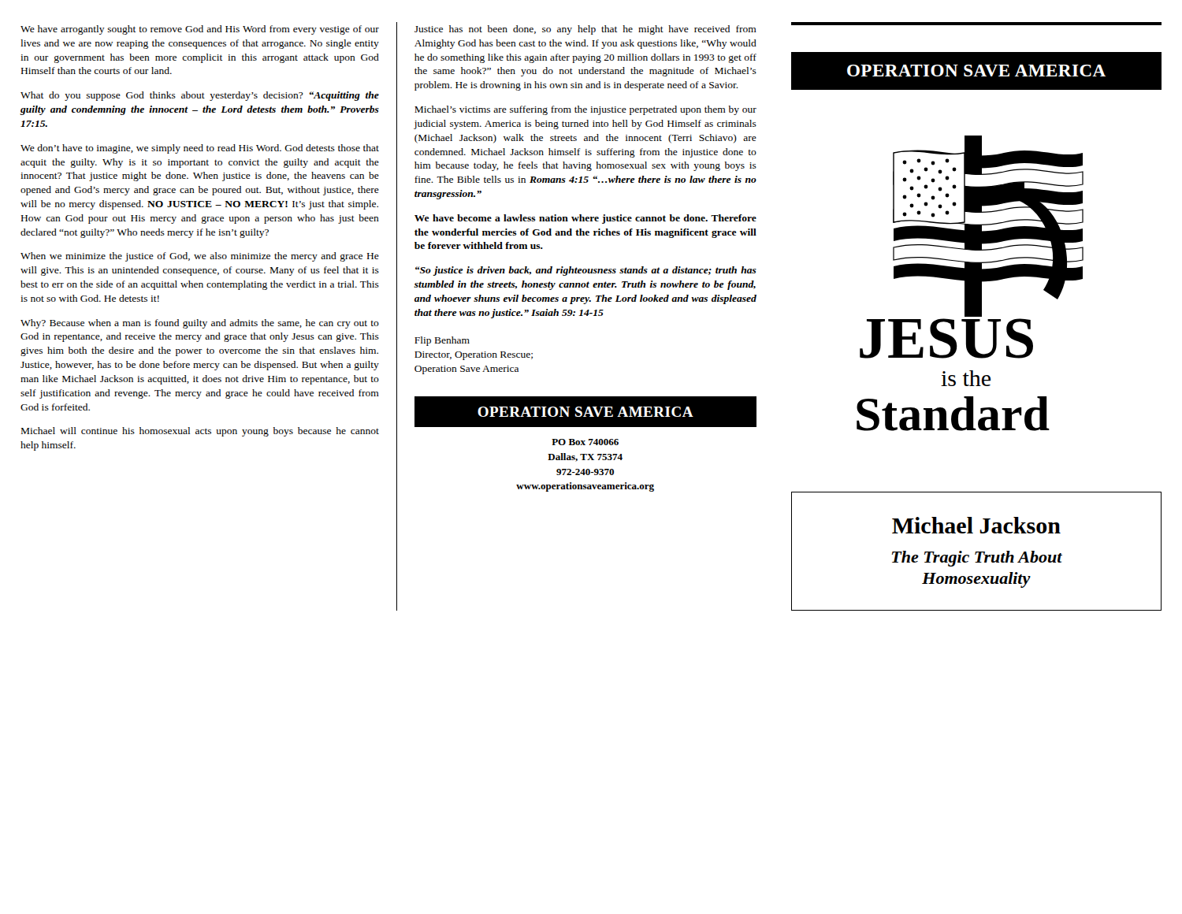We have arrogantly sought to remove God and His Word from every vestige of our lives and we are now reaping the consequences of that arrogance. No single entity in our government has been more complicit in this arrogant attack upon God Himself than the courts of our land.
What do you suppose God thinks about yesterday’s decision? “Acquitting the guilty and condemning the innocent – the Lord detests them both.” Proverbs 17:15.
We don’t have to imagine, we simply need to read His Word. God detests those that acquit the guilty. Why is it so important to convict the guilty and acquit the innocent? That justice might be done. When justice is done, the heavens can be opened and God’s mercy and grace can be poured out. But, without justice, there will be no mercy dispensed. NO JUSTICE – NO MERCY! It’s just that simple. How can God pour out His mercy and grace upon a person who has just been declared “not guilty?” Who needs mercy if he isn’t guilty?
When we minimize the justice of God, we also minimize the mercy and grace He will give. This is an unintended consequence, of course. Many of us feel that it is best to err on the side of an acquittal when contemplating the verdict in a trial. This is not so with God. He detests it!
Why? Because when a man is found guilty and admits the same, he can cry out to God in repentance, and receive the mercy and grace that only Jesus can give. This gives him both the desire and the power to overcome the sin that enslaves him. Justice, however, has to be done before mercy can be dispensed. But when a guilty man like Michael Jackson is acquitted, it does not drive Him to repentance, but to self justification and revenge. The mercy and grace he could have received from God is forfeited.
Michael will continue his homosexual acts upon young boys because he cannot help himself.
Justice has not been done, so any help that he might have received from Almighty God has been cast to the wind. If you ask questions like, “Why would he do something like this again after paying 20 million dollars in 1993 to get off the same hook?” then you do not understand the magnitude of Michael’s problem. He is drowning in his own sin and is in desperate need of a Savior.
Michael’s victims are suffering from the injustice perpetrated upon them by our judicial system. America is being turned into hell by God Himself as criminals (Michael Jackson) walk the streets and the innocent (Terri Schiavo) are condemned. Michael Jackson himself is suffering from the injustice done to him because today, he feels that having homosexual sex with young boys is fine. The Bible tells us in Romans 4:15 “…where there is no law there is no transgression.”
We have become a lawless nation where justice cannot be done. Therefore the wonderful mercies of God and the riches of His magnificent grace will be forever withheld from us.
“So justice is driven back, and righteousness stands at a distance; truth has stumbled in the streets, honesty cannot enter. Truth is nowhere to be found, and whoever shuns evil becomes a prey. The Lord looked and was displeased that there was no justice.” Isaiah 59: 14-15
Flip Benham
Director, Operation Rescue;
Operation Save America
OPERATION SAVE AMERICA
PO Box 740066
Dallas, TX 75374
972-240-9370
www.operationsaveamerica.org
OPERATION SAVE AMERICA
JESUS is the Standard
Michael Jackson
The Tragic Truth About
Homosexuality